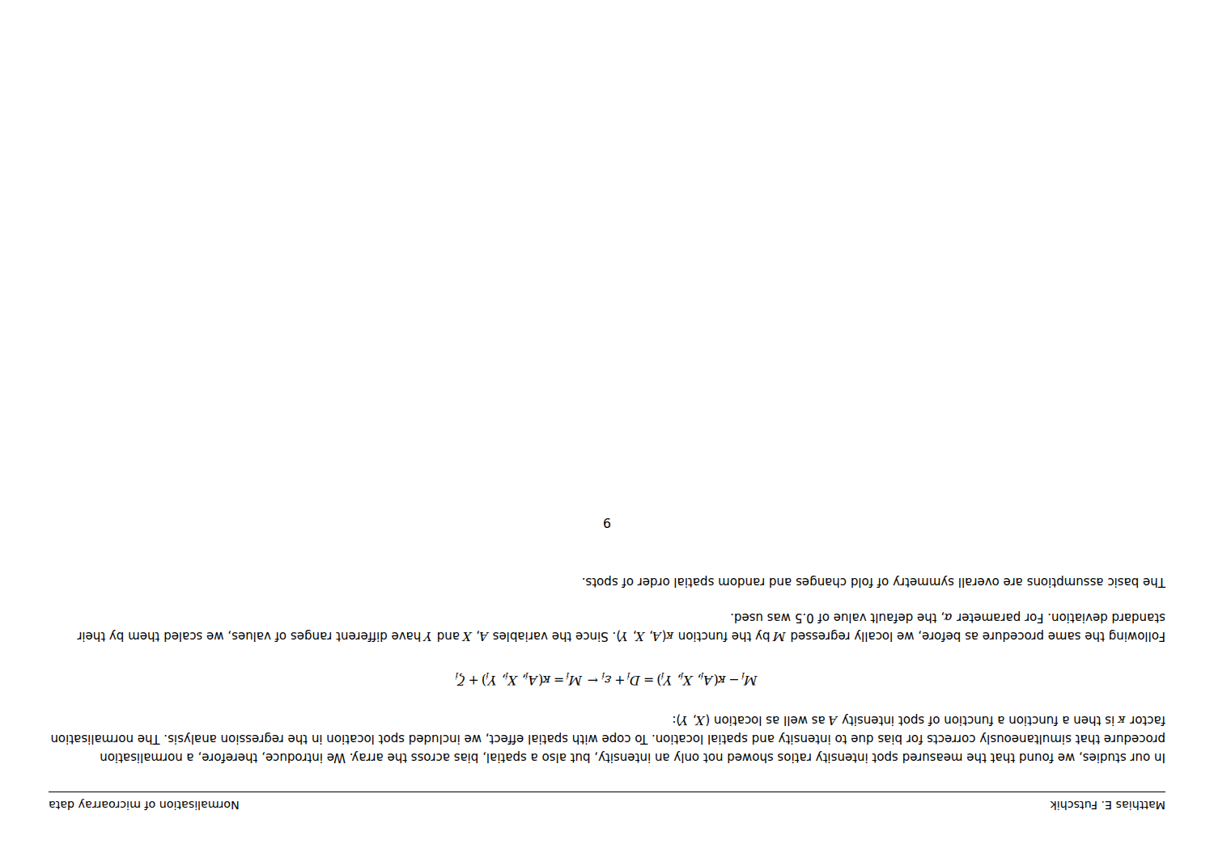Matthias E. Futschik
Normalisation of microarray data
In our studies, we found that the measured spot intensity ratios showed not only an intensity, but also a spatial, bias across the array. We introduce, therefore, a normalisation procedure that simultaneously corrects for bias due to intensity and spatial location. To cope with spatial effect, we included spot location in the regression analysis. The normalisation factor κ is then a function a function of spot intensity A as well as location (X, Y):
Mi−κ(Ai, Xi, Yi)=Di+εi←Mi=κ(Ai, Xi, Yi)+ζi
Following the same procedure as before, we locally regressed M by the function κ(A, X, Y). Since the variables A, X and Y have different ranges of values, we scaled them by their standard deviation. For parameter α, the default value of 0.5 was used.
The basic assumptions are overall symmetry of fold changes and random spatial order of spots.
9